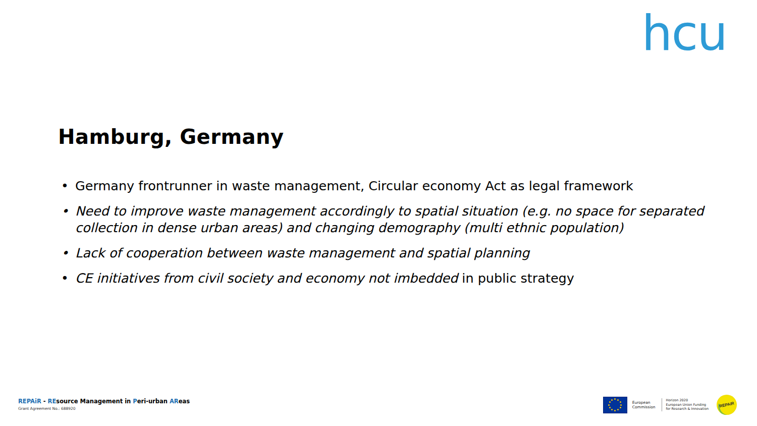hcu
Hamburg, Germany
Germany frontrunner in waste management, Circular economy Act as legal framework
Need to improve waste management accordingly to spatial situation (e.g. no space for separated collection in dense urban areas) and changing demography (multi ethnic population)
Lack of cooperation between waste management and spatial planning
CE initiatives from civil society and economy not imbedded in public strategy
REPAiR - REsource Management in Peri-urban AReas
Grant Agreement No.: 688920
European
Commission
Horizon 2020
European Union Funding
for Research & Innovation